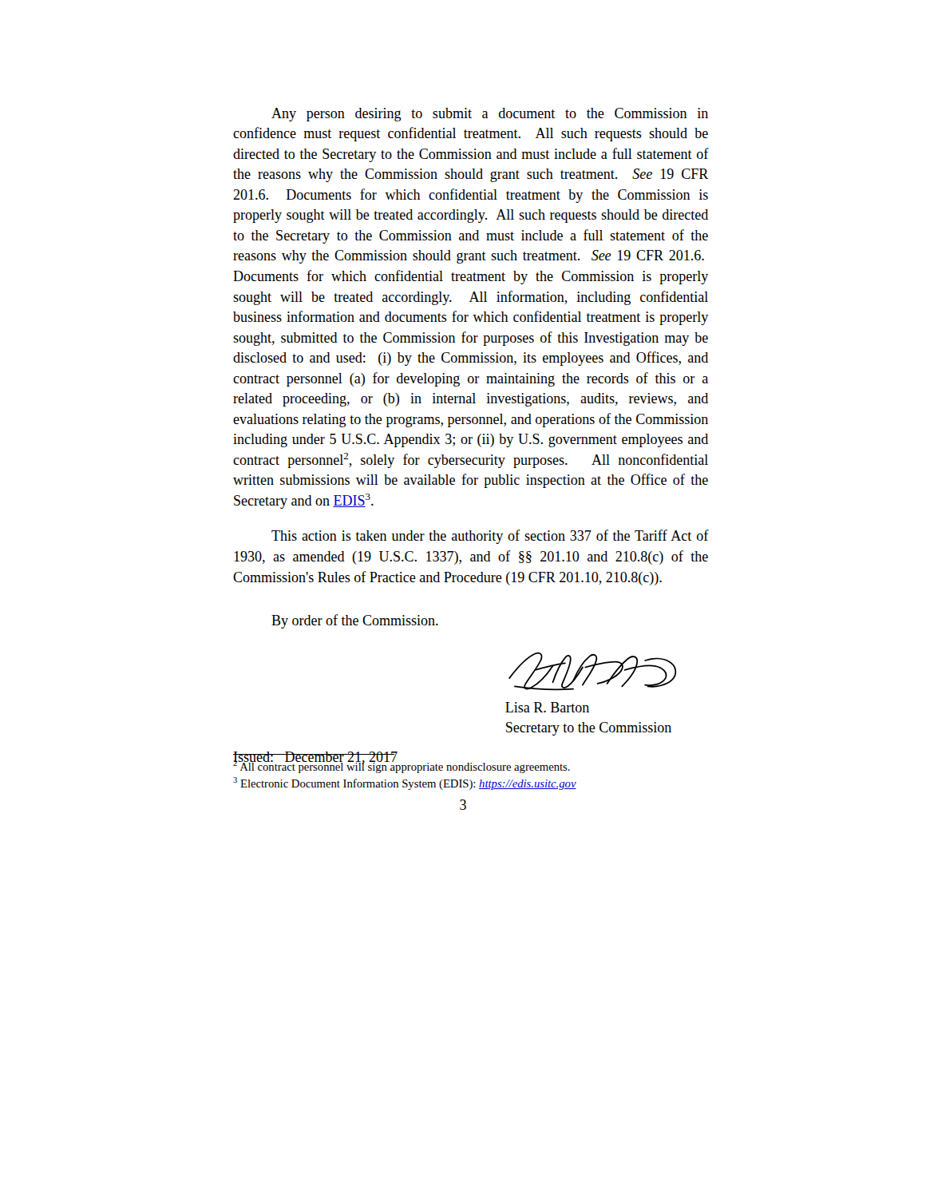Any person desiring to submit a document to the Commission in confidence must request confidential treatment. All such requests should be directed to the Secretary to the Commission and must include a full statement of the reasons why the Commission should grant such treatment. See 19 CFR 201.6. Documents for which confidential treatment by the Commission is properly sought will be treated accordingly. All such requests should be directed to the Secretary to the Commission and must include a full statement of the reasons why the Commission should grant such treatment. See 19 CFR 201.6. Documents for which confidential treatment by the Commission is properly sought will be treated accordingly. All information, including confidential business information and documents for which confidential treatment is properly sought, submitted to the Commission for purposes of this Investigation may be disclosed to and used: (i) by the Commission, its employees and Offices, and contract personnel (a) for developing or maintaining the records of this or a related proceeding, or (b) in internal investigations, audits, reviews, and evaluations relating to the programs, personnel, and operations of the Commission including under 5 U.S.C. Appendix 3; or (ii) by U.S. government employees and contract personnel2, solely for cybersecurity purposes. All nonconfidential written submissions will be available for public inspection at the Office of the Secretary and on EDIS3.
This action is taken under the authority of section 337 of the Tariff Act of 1930, as amended (19 U.S.C. 1337), and of §§ 201.10 and 210.8(c) of the Commission's Rules of Practice and Procedure (19 CFR 201.10, 210.8(c)).
By order of the Commission.
Lisa R. Barton
Secretary to the Commission
Issued: December 21, 2017
2 All contract personnel will sign appropriate nondisclosure agreements.
3 Electronic Document Information System (EDIS): https://edis.usitc.gov
3